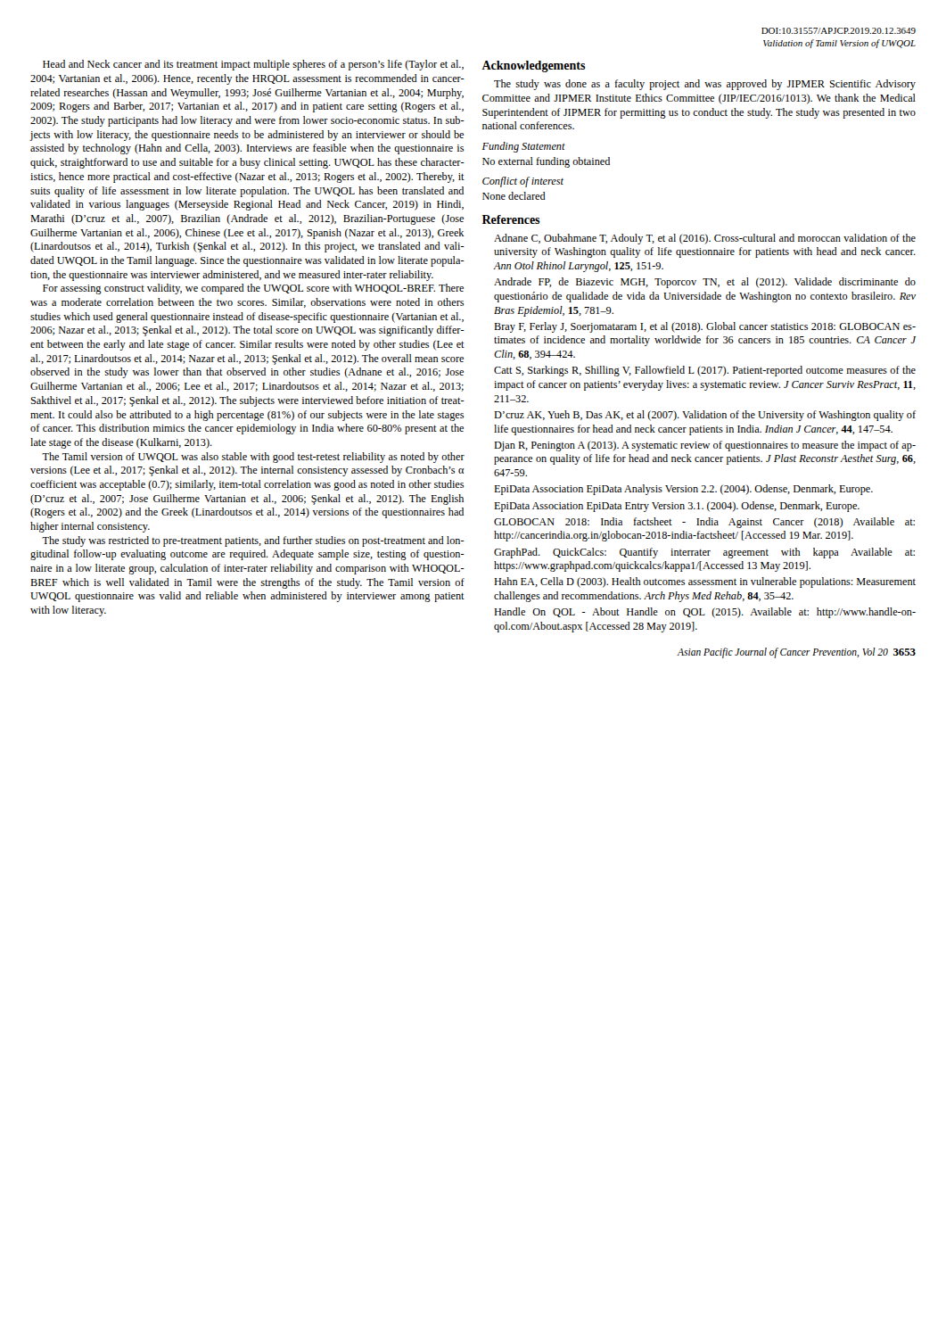DOI:10.31557/APJCP.2019.20.12.3649
Validation of Tamil Version of UWQOL
Head and Neck cancer and its treatment impact multiple spheres of a person’s life (Taylor et al., 2004; Vartanian et al., 2006). Hence, recently the HRQOL assessment is recommended in cancer-related researches (Hassan and Weymuller, 1993; José Guilherme Vartanian et al., 2004; Murphy, 2009; Rogers and Barber, 2017; Vartanian et al., 2017) and in patient care setting (Rogers et al., 2002). The study participants had low literacy and were from lower socio-economic status. In subjects with low literacy, the questionnaire needs to be administered by an interviewer or should be assisted by technology (Hahn and Cella, 2003). Interviews are feasible when the questionnaire is quick, straightforward to use and suitable for a busy clinical setting. UWQOL has these characteristics, hence more practical and cost-effective (Nazar et al., 2013; Rogers et al., 2002). Thereby, it suits quality of life assessment in low literate population. The UWQOL has been translated and validated in various languages (Merseyside Regional Head and Neck Cancer, 2019) in Hindi, Marathi (D’cruz et al., 2007), Brazilian (Andrade et al., 2012), Brazilian-Portuguese (Jose Guilherme Vartanian et al., 2006), Chinese (Lee et al., 2017), Spanish (Nazar et al., 2013), Greek (Linardoutsos et al., 2014), Turkish (Şenkal et al., 2012). In this project, we translated and validated UWQOL in the Tamil language. Since the questionnaire was validated in low literate population, the questionnaire was interviewer administered, and we measured inter-rater reliability.
For assessing construct validity, we compared the UWQOL score with WHOQOL-BREF. There was a moderate correlation between the two scores. Similar, observations were noted in others studies which used general questionnaire instead of disease-specific questionnaire (Vartanian et al., 2006; Nazar et al., 2013; Şenkal et al., 2012). The total score on UWQOL was significantly different between the early and late stage of cancer. Similar results were noted by other studies (Lee et al., 2017; Linardoutsos et al., 2014; Nazar et al., 2013; Şenkal et al., 2012). The overall mean score observed in the study was lower than that observed in other studies (Adnane et al., 2016; Jose Guilherme Vartanian et al., 2006; Lee et al., 2017; Linardoutsos et al., 2014; Nazar et al., 2013; Sakthivel et al., 2017; Şenkal et al., 2012). The subjects were interviewed before initiation of treatment. It could also be attributed to a high percentage (81%) of our subjects were in the late stages of cancer. This distribution mimics the cancer epidemiology in India where 60-80% present at the late stage of the disease (Kulkarni, 2013).
The Tamil version of UWQOL was also stable with good test-retest reliability as noted by other versions (Lee et al., 2017; Şenkal et al., 2012). The internal consistency assessed by Cronbach’s α coefficient was acceptable (0.7); similarly, item-total correlation was good as noted in other studies (D’cruz et al., 2007; Jose Guilherme Vartanian et al., 2006; Şenkal et al., 2012). The English (Rogers et al., 2002) and the Greek (Linardoutsos et al., 2014) versions of the questionnaires had higher internal consistency.
The study was restricted to pre-treatment patients, and further studies on post-treatment and longitudinal follow-up evaluating outcome are required. Adequate sample size, testing of questionnaire in a low literate group, calculation of inter-rater reliability and comparison with WHOQOL-BREF which is well validated in Tamil were the strengths of the study. The Tamil version of UWQOL questionnaire was valid and reliable when administered by interviewer among patient with low literacy.
Acknowledgements
The study was done as a faculty project and was approved by JIPMER Scientific Advisory Committee and JIPMER Institute Ethics Committee (JIP/IEC/2016/1013). We thank the Medical Superintendent of JIPMER for permitting us to conduct the study. The study was presented in two national conferences.
Funding Statement
No external funding obtained
Conflict of interest
None declared
References
Adnane C, Oubahmane T, Adouly T, et al (2016). Cross-cultural and moroccan validation of the university of Washington quality of life questionnaire for patients with head and neck cancer. Ann Otol Rhinol Laryngol, 125, 151-9.
Andrade FP, de Biazevic MGH, Toporcov TN, et al (2012). Validade discriminante do questionário de qualidade de vida da Universidade de Washington no contexto brasileiro. Rev Bras Epidemiol, 15, 781–9.
Bray F, Ferlay J, Soerjomataram I, et al (2018). Global cancer statistics 2018: GLOBOCAN estimates of incidence and mortality worldwide for 36 cancers in 185 countries. CA Cancer J Clin, 68, 394–424.
Catt S, Starkings R, Shilling V, Fallowfield L (2017). Patient-reported outcome measures of the impact of cancer on patients’ everyday lives: a systematic review. J Cancer Surviv ResPract, 11, 211–32.
D’cruz AK, Yueh B, Das AK, et al (2007). Validation of the University of Washington quality of life questionnaires for head and neck cancer patients in India. Indian J Cancer, 44, 147–54.
Djan R, Penington A (2013). A systematic review of questionnaires to measure the impact of appearance on quality of life for head and neck cancer patients. J Plast Reconstr Aesthet Surg, 66, 647-59.
EpiData Association EpiData Analysis Version 2.2. (2004). Odense, Denmark, Europe.
EpiData Association EpiData Entry Version 3.1. (2004). Odense, Denmark, Europe.
GLOBOCAN 2018: India factsheet - India Against Cancer (2018) Available at: http://cancerindia.org.in/globocan-2018-india-factsheet/ [Accessed 19 Mar. 2019].
GraphPad. QuickCalcs: Quantify interrater agreement with kappa Available at: https://www.graphpad.com/quickcalcs/kappa1/[Accessed 13 May 2019].
Hahn EA, Cella D (2003). Health outcomes assessment in vulnerable populations: Measurement challenges and recommendations. Arch Phys Med Rehab, 84, 35–42.
Handle On QOL - About Handle on QOL (2015). Available at: http://www.handle-on-qol.com/About.aspx [Accessed 28 May 2019].
Asian Pacific Journal of Cancer Prevention, Vol 20 3653